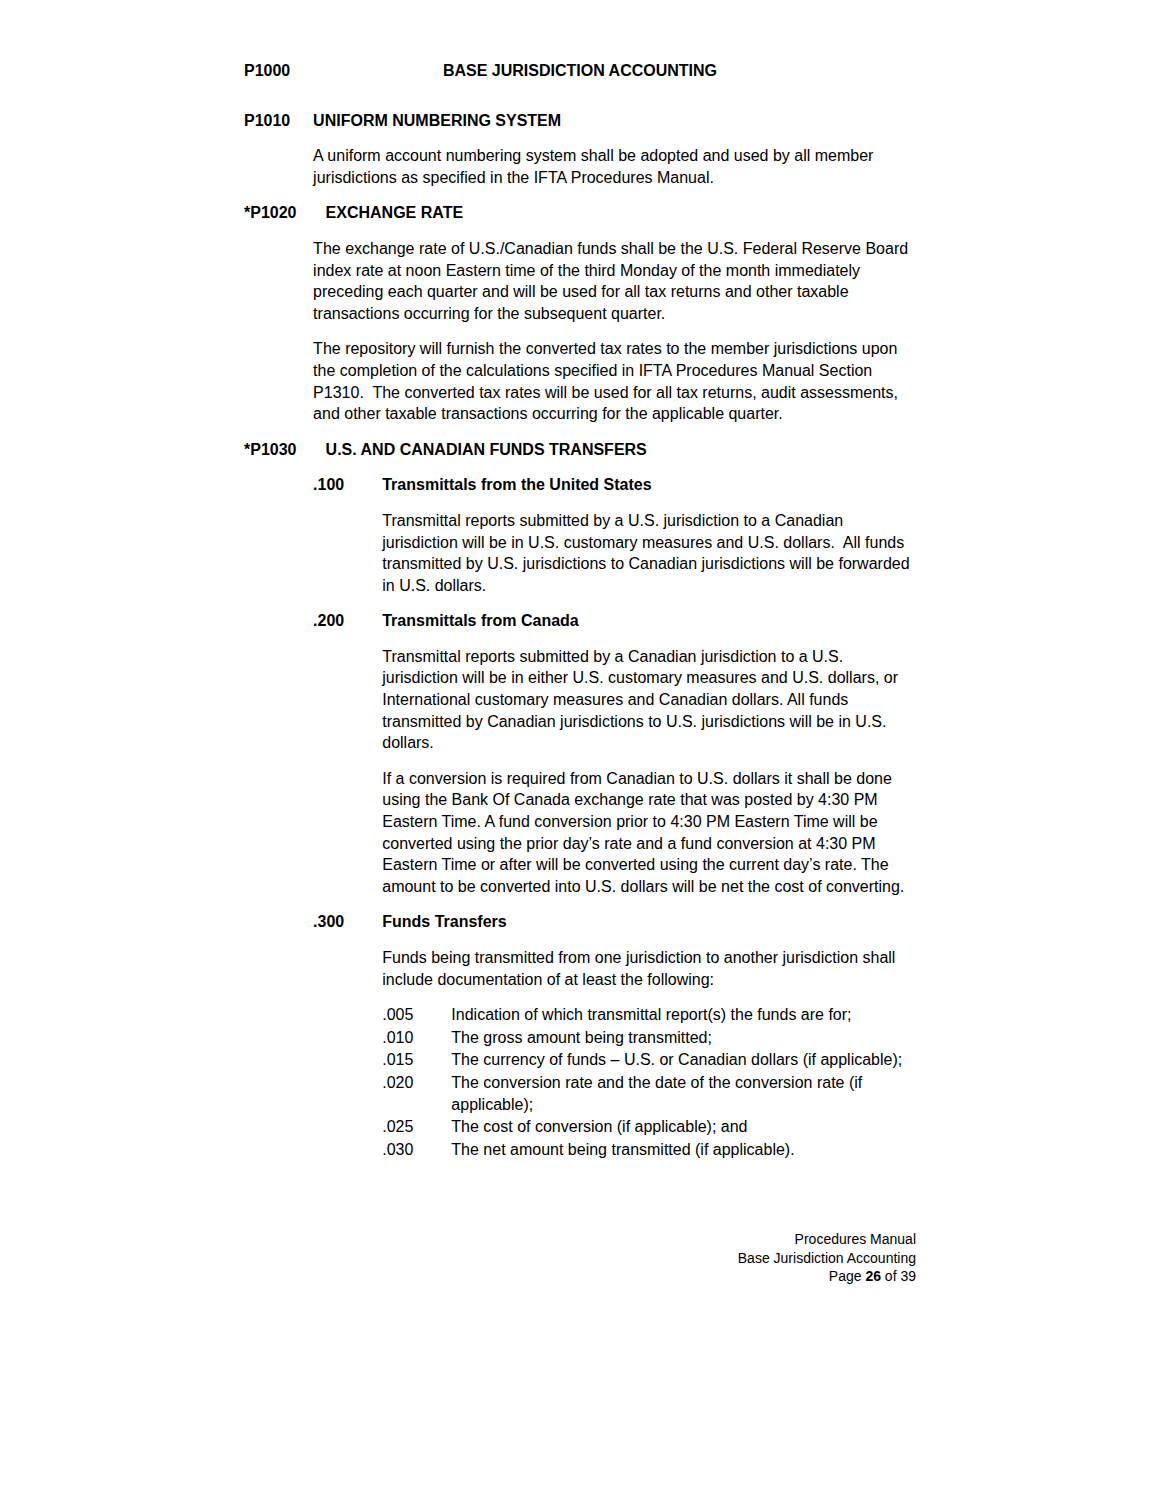P1000 BASE JURISDICTION ACCOUNTING
P1010 UNIFORM NUMBERING SYSTEM
A uniform account numbering system shall be adopted and used by all member jurisdictions as specified in the IFTA Procedures Manual.
*P1020 EXCHANGE RATE
The exchange rate of U.S./Canadian funds shall be the U.S. Federal Reserve Board index rate at noon Eastern time of the third Monday of the month immediately preceding each quarter and will be used for all tax returns and other taxable transactions occurring for the subsequent quarter.
The repository will furnish the converted tax rates to the member jurisdictions upon the completion of the calculations specified in IFTA Procedures Manual Section P1310. The converted tax rates will be used for all tax returns, audit assessments, and other taxable transactions occurring for the applicable quarter.
*P1030 U.S. AND CANADIAN FUNDS TRANSFERS
.100 Transmittals from the United States
Transmittal reports submitted by a U.S. jurisdiction to a Canadian jurisdiction will be in U.S. customary measures and U.S. dollars. All funds transmitted by U.S. jurisdictions to Canadian jurisdictions will be forwarded in U.S. dollars.
.200 Transmittals from Canada
Transmittal reports submitted by a Canadian jurisdiction to a U.S. jurisdiction will be in either U.S. customary measures and U.S. dollars, or International customary measures and Canadian dollars. All funds transmitted by Canadian jurisdictions to U.S. jurisdictions will be in U.S. dollars.
If a conversion is required from Canadian to U.S. dollars it shall be done using the Bank Of Canada exchange rate that was posted by 4:30 PM Eastern Time. A fund conversion prior to 4:30 PM Eastern Time will be converted using the prior day’s rate and a fund conversion at 4:30 PM Eastern Time or after will be converted using the current day’s rate. The amount to be converted into U.S. dollars will be net the cost of converting.
.300 Funds Transfers
Funds being transmitted from one jurisdiction to another jurisdiction shall include documentation of at least the following:
.005 Indication of which transmittal report(s) the funds are for;
.010 The gross amount being transmitted;
.015 The currency of funds – U.S. or Canadian dollars (if applicable);
.020 The conversion rate and the date of the conversion rate (if applicable);
.025 The cost of conversion (if applicable); and
.030 The net amount being transmitted (if applicable).
Procedures Manual
Base Jurisdiction Accounting
Page 26 of 39